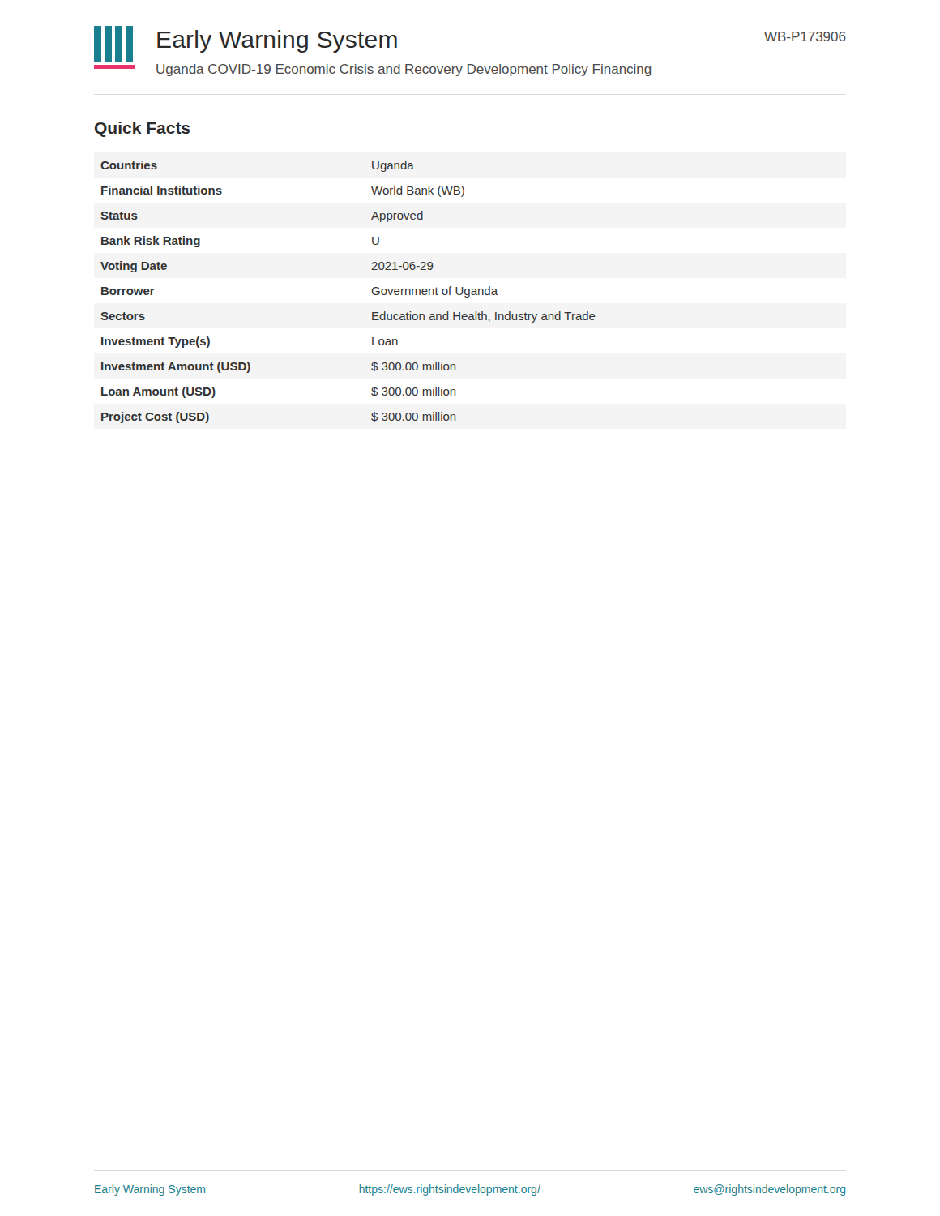Early Warning System
Uganda COVID-19 Economic Crisis and Recovery Development Policy Financing
WB-P173906
Quick Facts
| Countries | Uganda |
| Financial Institutions | World Bank (WB) |
| Status | Approved |
| Bank Risk Rating | U |
| Voting Date | 2021-06-29 |
| Borrower | Government of Uganda |
| Sectors | Education and Health, Industry and Trade |
| Investment Type(s) | Loan |
| Investment Amount (USD) | $ 300.00 million |
| Loan Amount (USD) | $ 300.00 million |
| Project Cost (USD) | $ 300.00 million |
Early Warning System
https://ews.rightsindevelopment.org/
ews@rightsindevelopment.org